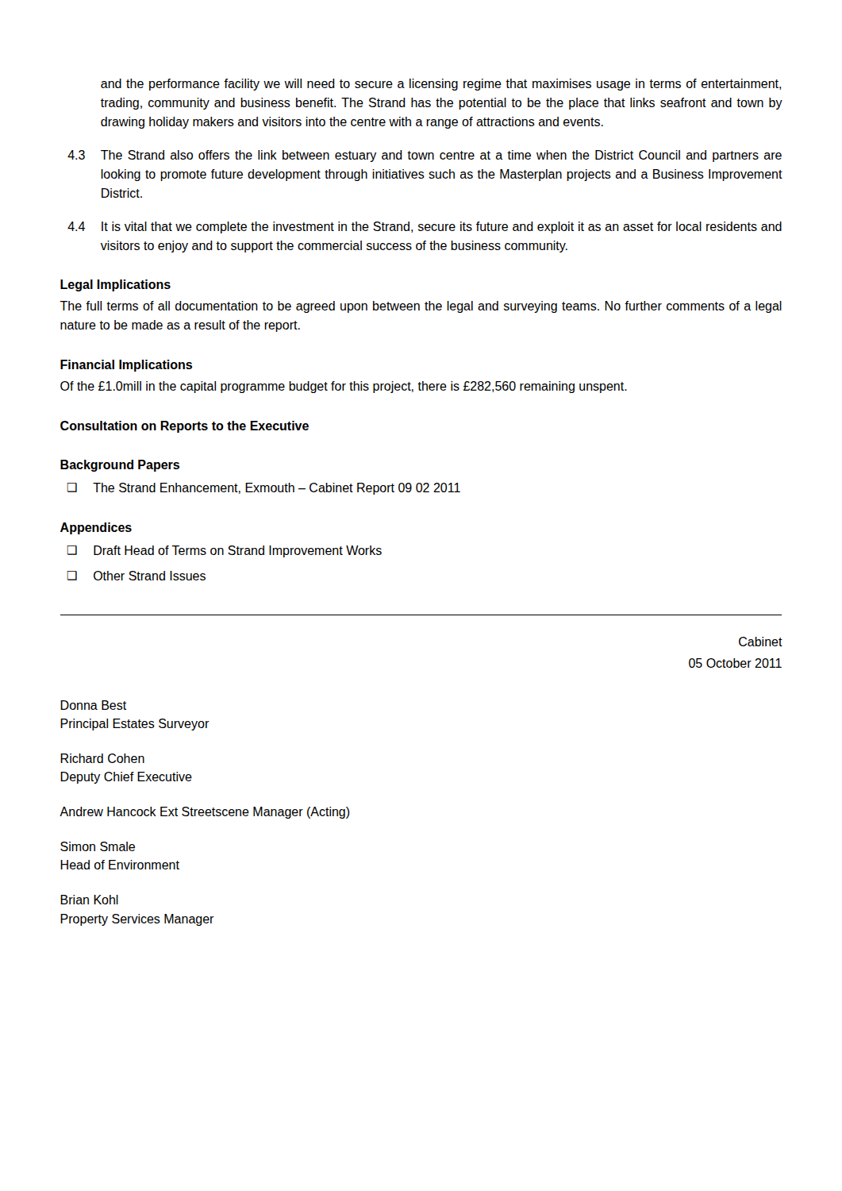and the performance facility we will need to secure a licensing regime that maximises usage in terms of entertainment, trading, community and business benefit. The Strand has the potential to be the place that links seafront and town by drawing holiday makers and visitors into the centre with a range of attractions and events.
4.3
The Strand also offers the link between estuary and town centre at a time when the District Council and partners are looking to promote future development through initiatives such as the Masterplan projects and a Business Improvement District.
4.4
It is vital that we complete the investment in the Strand, secure its future and exploit it as an asset for local residents and visitors to enjoy and to support the commercial success of the business community.
Legal Implications
The full terms of all documentation to be agreed upon between the legal and surveying teams. No further comments of a legal nature to be made as a result of the report.
Financial Implications
Of the £1.0mill in the capital programme budget for this project, there is £282,560 remaining unspent.
Consultation on Reports to the Executive
Background Papers
The Strand Enhancement, Exmouth – Cabinet Report 09 02 2011
Appendices
Draft Head of Terms on Strand Improvement Works
Other Strand Issues
Cabinet
05 October 2011
Donna Best
Principal Estates Surveyor
Richard Cohen
Deputy Chief Executive
Andrew Hancock Ext Streetscene Manager (Acting)
Simon Smale
Head of Environment
Brian Kohl
Property Services Manager